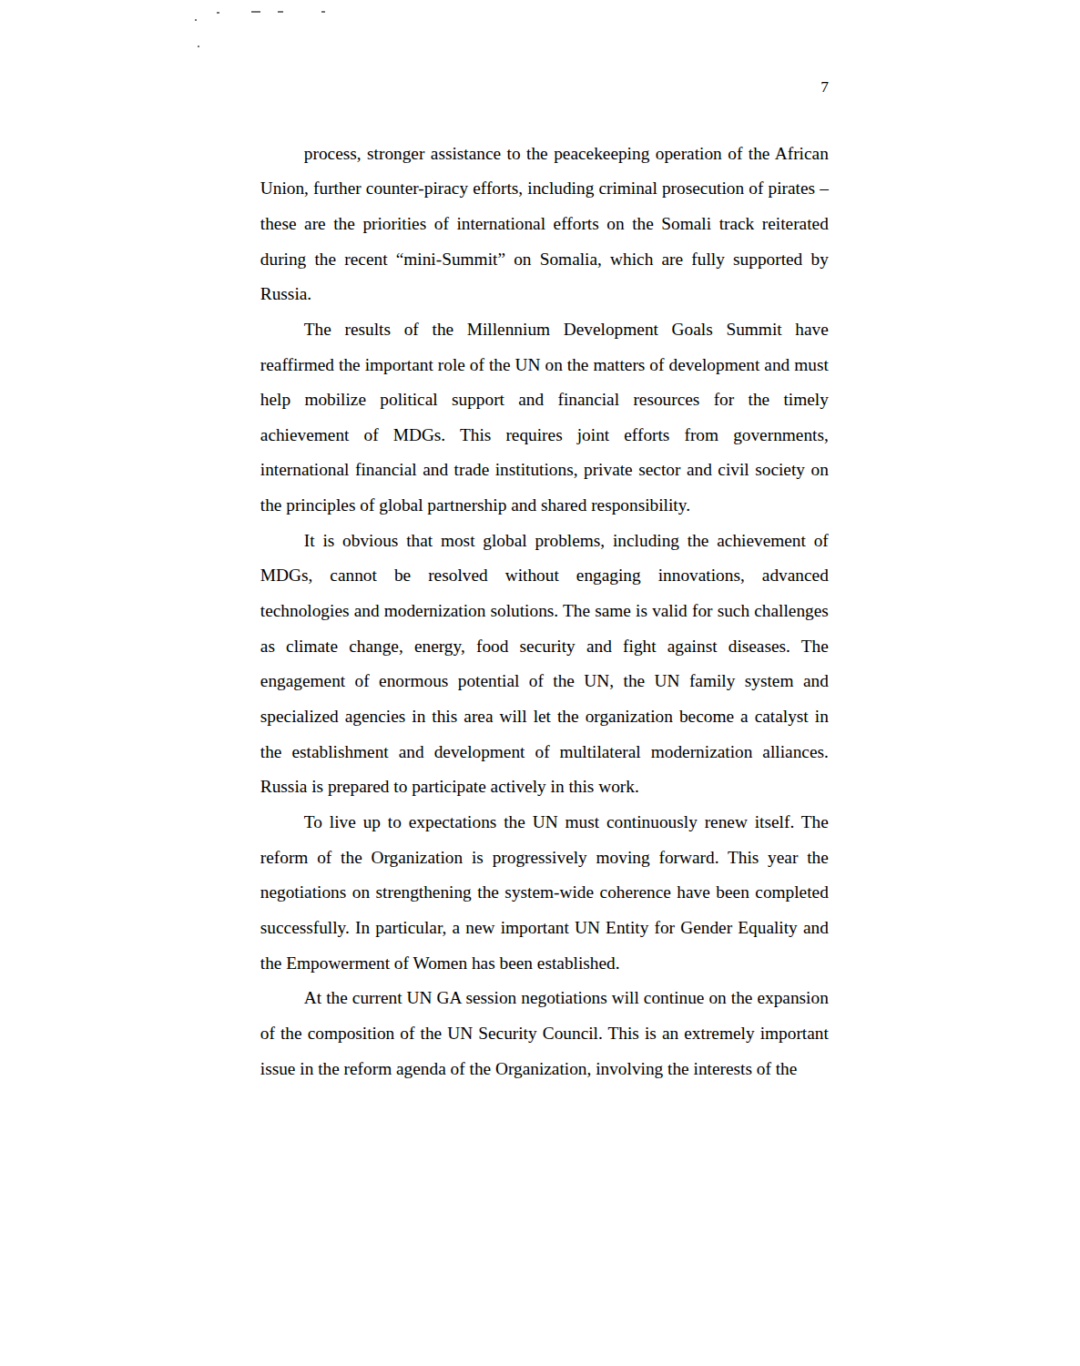7
process, stronger assistance to the peacekeeping operation of the African Union, further counter-piracy efforts, including criminal prosecution of pirates – these are the priorities of international efforts on the Somali track reiterated during the recent “mini-Summit” on Somalia, which are fully supported by Russia.
The results of the Millennium Development Goals Summit have reaffirmed the important role of the UN on the matters of development and must help mobilize political support and financial resources for the timely achievement of MDGs. This requires joint efforts from governments, international financial and trade institutions, private sector and civil society on the principles of global partnership and shared responsibility.
It is obvious that most global problems, including the achievement of MDGs, cannot be resolved without engaging innovations, advanced technologies and modernization solutions. The same is valid for such challenges as climate change, energy, food security and fight against diseases. The engagement of enormous potential of the UN, the UN family system and specialized agencies in this area will let the organization become a catalyst in the establishment and development of multilateral modernization alliances. Russia is prepared to participate actively in this work.
To live up to expectations the UN must continuously renew itself. The reform of the Organization is progressively moving forward. This year the negotiations on strengthening the system-wide coherence have been completed successfully. In particular, a new important UN Entity for Gender Equality and the Empowerment of Women has been established.
At the current UN GA session negotiations will continue on the expansion of the composition of the UN Security Council. This is an extremely important issue in the reform agenda of the Organization, involving the interests of the